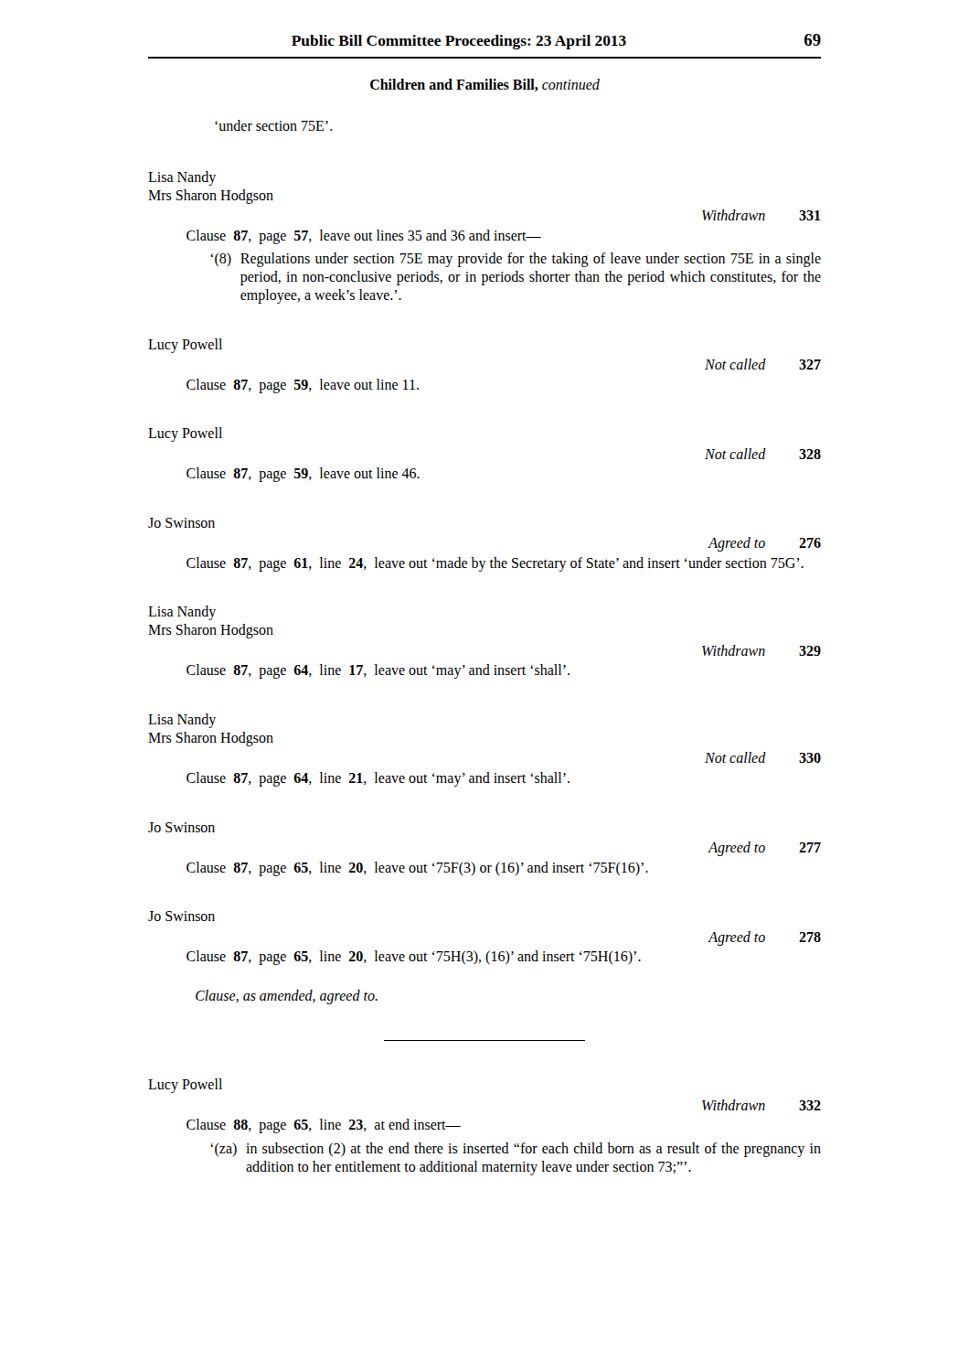Public Bill Committee Proceedings: 23 April 2013 69
Children and Families Bill, continued
‘under section 75E’.
Lisa Nandy
Mrs Sharon Hodgson
Withdrawn 331
Clause 87, page 57, leave out lines 35 and 36 and insert—
‘(8) Regulations under section 75E may provide for the taking of leave under section 75E in a single period, in non-conclusive periods, or in periods shorter than the period which constitutes, for the employee, a week’s leave.’.
Lucy Powell
Not called 327
Clause 87, page 59, leave out line 11.
Lucy Powell
Not called 328
Clause 87, page 59, leave out line 46.
Jo Swinson
Agreed to 276
Clause 87, page 61, line 24, leave out ‘made by the Secretary of State’ and insert ‘under section 75G’.
Lisa Nandy
Mrs Sharon Hodgson
Withdrawn 329
Clause 87, page 64, line 17, leave out ‘may’ and insert ‘shall’.
Lisa Nandy
Mrs Sharon Hodgson
Not called 330
Clause 87, page 64, line 21, leave out ‘may’ and insert ‘shall’.
Jo Swinson
Agreed to 277
Clause 87, page 65, line 20, leave out ‘75F(3) or (16)’ and insert ‘75F(16)’.
Jo Swinson
Agreed to 278
Clause 87, page 65, line 20, leave out ‘75H(3), (16)’ and insert ‘75H(16)’.
Clause, as amended, agreed to.
Lucy Powell
Withdrawn 332
Clause 88, page 65, line 23, at end insert—
‘(za) in subsection (2) at the end there is inserted “for each child born as a result of the pregnancy in addition to her entitlement to additional maternity leave under section 73;”’.